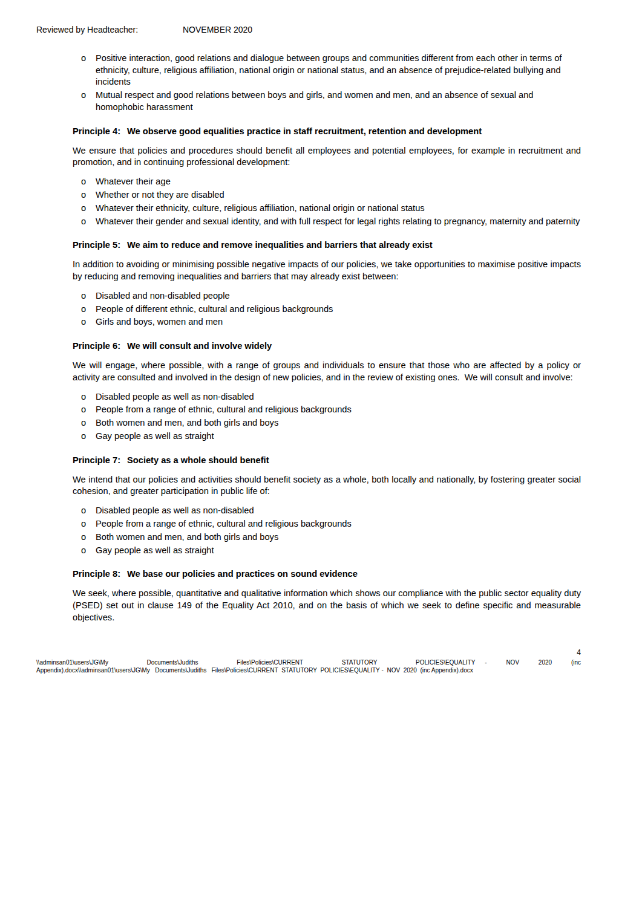Reviewed by Headteacher: NOVEMBER 2020
Positive interaction, good relations and dialogue between groups and communities different from each other in terms of ethnicity, culture, religious affiliation, national origin or national status, and an absence of prejudice-related bullying and incidents
Mutual respect and good relations between boys and girls, and women and men, and an absence of sexual and homophobic harassment
Principle 4: We observe good equalities practice in staff recruitment, retention and development
We ensure that policies and procedures should benefit all employees and potential employees, for example in recruitment and promotion, and in continuing professional development:
Whatever their age
Whether or not they are disabled
Whatever their ethnicity, culture, religious affiliation, national origin or national status
Whatever their gender and sexual identity, and with full respect for legal rights relating to pregnancy, maternity and paternity
Principle 5: We aim to reduce and remove inequalities and barriers that already exist
In addition to avoiding or minimising possible negative impacts of our policies, we take opportunities to maximise positive impacts by reducing and removing inequalities and barriers that may already exist between:
Disabled and non-disabled people
People of different ethnic, cultural and religious backgrounds
Girls and boys, women and men
Principle 6: We will consult and involve widely
We will engage, where possible, with a range of groups and individuals to ensure that those who are affected by a policy or activity are consulted and involved in the design of new policies, and in the review of existing ones. We will consult and involve:
Disabled people as well as non-disabled
People from a range of ethnic, cultural and religious backgrounds
Both women and men, and both girls and boys
Gay people as well as straight
Principle 7: Society as a whole should benefit
We intend that our policies and activities should benefit society as a whole, both locally and nationally, by fostering greater social cohesion, and greater participation in public life of:
Disabled people as well as non-disabled
People from a range of ethnic, cultural and religious backgrounds
Both women and men, and both girls and boys
Gay people as well as straight
Principle 8: We base our policies and practices on sound evidence
We seek, where possible, quantitative and qualitative information which shows our compliance with the public sector equality duty (PSED) set out in clause 149 of the Equality Act 2010, and on the basis of which we seek to define specific and measurable objectives.
4
\\adminsan01\users\JG\My Documents\Judiths Files\Policies\CURRENT STATUTORY POLICIES\EQUALITY - NOV 2020 (inc Appendix).docx\\adminsan01\users\JG\My Documents\Judiths Files\Policies\CURRENT STATUTORY POLICIES\EQUALITY - NOV 2020 (inc Appendix).docx